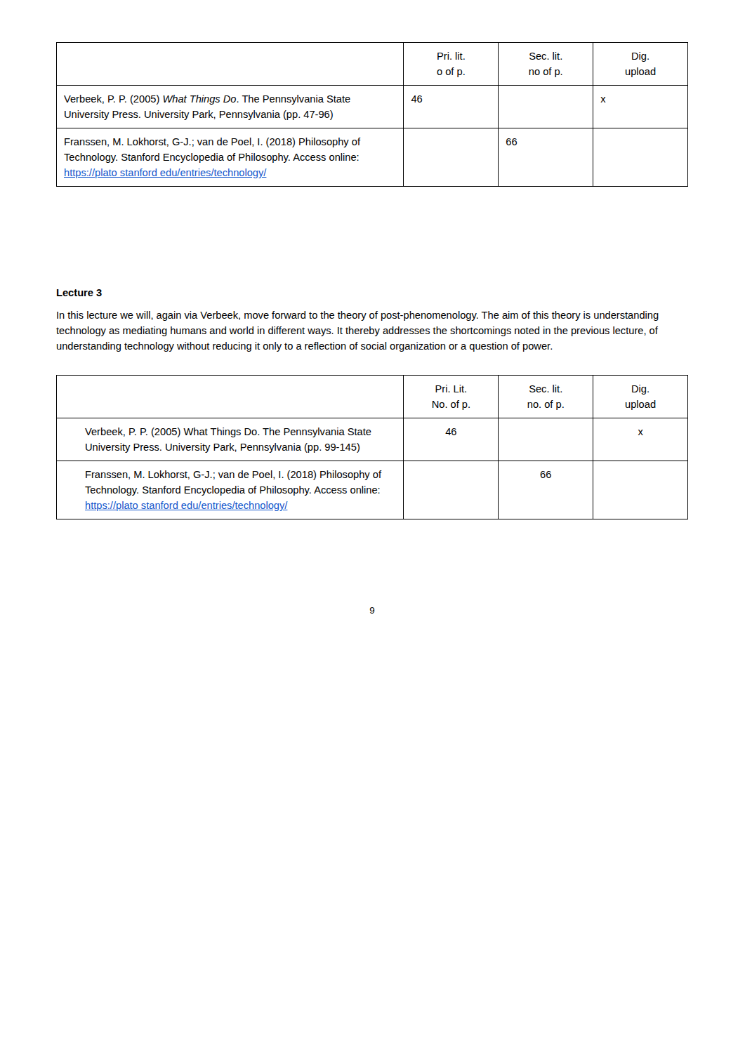| | Pri. lit. o of p. | Sec. lit. no of p. | Dig. upload |
| --- | --- | --- | --- |
| Verbeek, P. P. (2005) What Things Do . The Pennsylvania State University Press. University Park, Pennsylvania (pp. 47-96) | 46 | | x |
| Franssen, M. Lokhorst, G-J.; van de Poel, I. (2018) Philosophy of Technology. Stanford Encyclopedia of Philosophy. Access online: https://plato stanford edu/entries/technology/ | | 66 | |
Lecture 3
In this lecture we will, again via Verbeek, move forward to the theory of post-phenomenology. The aim of this theory is understanding technology as mediating humans and world in different ways. It thereby addresses the shortcomings noted in the previous lecture, of understanding technology without reducing it only to a reflection of social organization or a question of power.
| | Pri. Lit. No. of p. | Sec. lit. no. of p. | Dig. upload |
| --- | --- | --- | --- |
| Verbeek, P. P. (2005) What Things Do. The Pennsylvania State University Press. University Park, Pennsylvania (pp. 99-145) | 46 | | x |
| Franssen, M. Lokhorst, G-J.; van de Poel, I. (2018) Philosophy of Technology. Stanford Encyclopedia of Philosophy. Access online: https://plato stanford edu/entries/technology/ | | 66 | |
9